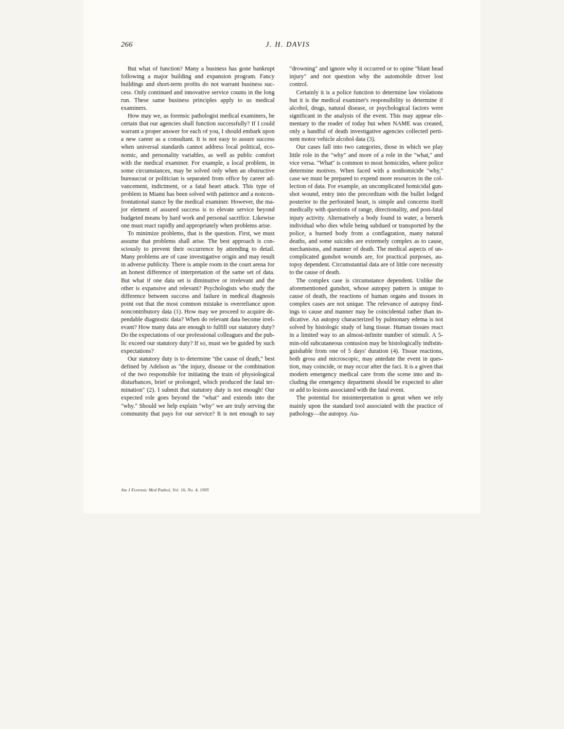266 J. H. DAVIS
But what of function? Many a business has gone bankrupt following a major building and expansion program. Fancy buildings and short-term profits do not warrant business success. Only continued and innovative service counts in the long run. These same business principles apply to us medical examiners.
How may we, as forensic pathologist medical examiners, be certain that our agencies shall function successfully? If I could warrant a proper answer for each of you, I should embark upon a new career as a consultant. It is not easy to assure success when universal standards cannot address local political, economic, and personality variables, as well as public comfort with the medical examiner. For example, a local problem, in some circumstances, may be solved only when an obstructive bureaucrat or politician is separated from office by career advancement, indictment, or a fatal heart attack. This type of problem in Miami has been solved with patience and a nonconfrontational stance by the medical examiner. However, the major element of assured success is to elevate service beyond budgeted means by hard work and personal sacrifice. Likewise one must react rapidly and appropriately when problems arise.
To minimize problems, that is the question. First, we must assume that problems shall arise. The best approach is consciously to prevent their occurrence by attending to detail. Many problems are of case investigative origin and may result in adverse publicity. There is ample room in the court arena for an honest difference of interpretation of the same set of data. But what if one data set is diminutive or irrelevant and the other is expansive and relevant? Psychologists who study the difference between success and failure in medical diagnosis point out that the most common mistake is overreliance upon noncontributory data (1). How may we proceed to acquire dependable diagnostic data? When do relevant data become irrelevant? How many data are enough to fulfill our statutory duty? Do the expectations of our professional colleagues and the public exceed our statutory duty? If so, must we be guided by such expectations?
Our statutory duty is to determine "the cause of death," best defined by Adelson as "the injury, disease or the combination of the two responsible for initiating the train of physiological disturbances, brief or prolonged, which produced the fatal termination" (2). I submit that statutory duty is not enough! Our expected role goes beyond the "what" and extends into the "why." Should we help explain "why" we are truly serving the community that pays for our service? It is not enough to say "drowning" and ignore why it occurred or to opine "blunt head injury" and not question why the automobile driver lost control.
Certainly it is a police function to determine law violations but it is the medical examiner's responsibility to determine if alcohol, drugs, natural disease, or psychological factors were significant in the analysis of the event. This may appear elementary to the reader of today but when NAME was created, only a handful of death investigative agencies collected pertinent motor vehicle alcohol data (3).
Our cases fall into two categories, those in which we play little role in the "why" and more of a role in the "what," and vice versa. "What" is common to most homicides, where police determine motives. When faced with a nonhomicide "why," case we must be prepared to expend more resources in the collection of data. For example, an uncomplicated homicidal gunshot wound, entry into the precordium with the bullet lodged posterior to the perforated heart, is simple and concerns itself medically with questions of range, directionality, and post-fatal injury activity. Alternatively a body found in water, a berserk individual who dies while being subdued or transported by the police, a burned body from a conflagration, many natural deaths, and some suicides are extremely complex as to cause, mechanisms, and manner of death. The medical aspects of uncomplicated gunshot wounds are, for practical purposes, autopsy dependent. Circumstantial data are of little core necessity to the cause of death.
The complex case is circumstance dependent. Unlike the aforementioned gunshot, whose autopsy pattern is unique to cause of death, the reactions of human organs and tissues in complex cases are not unique. The relevance of autopsy findings to cause and manner may be coincidental rather than indicative. An autopsy characterized by pulmonary edema is not solved by histologic study of lung tissue. Human tissues react in a limited way to an almost-infinite number of stimuli. A 5-min-old subcutaneous contusion may be histologically indistinguishable from one of 5 days' duration (4). Tissue reactions, both gross and microscopic, may antedate the event in question, may coincide, or may occur after the fact. It is a given that modern emergency medical care from the scene into and including the emergency department should be expected to alter or add to lesions associated with the fatal event.
The potential for misinterpretation is great when we rely mainly upon the standard tool associated with the practice of pathology—the autopsy. Au-
Am J Forensic Med Pathol, Vol. 16, No. 4, 1995